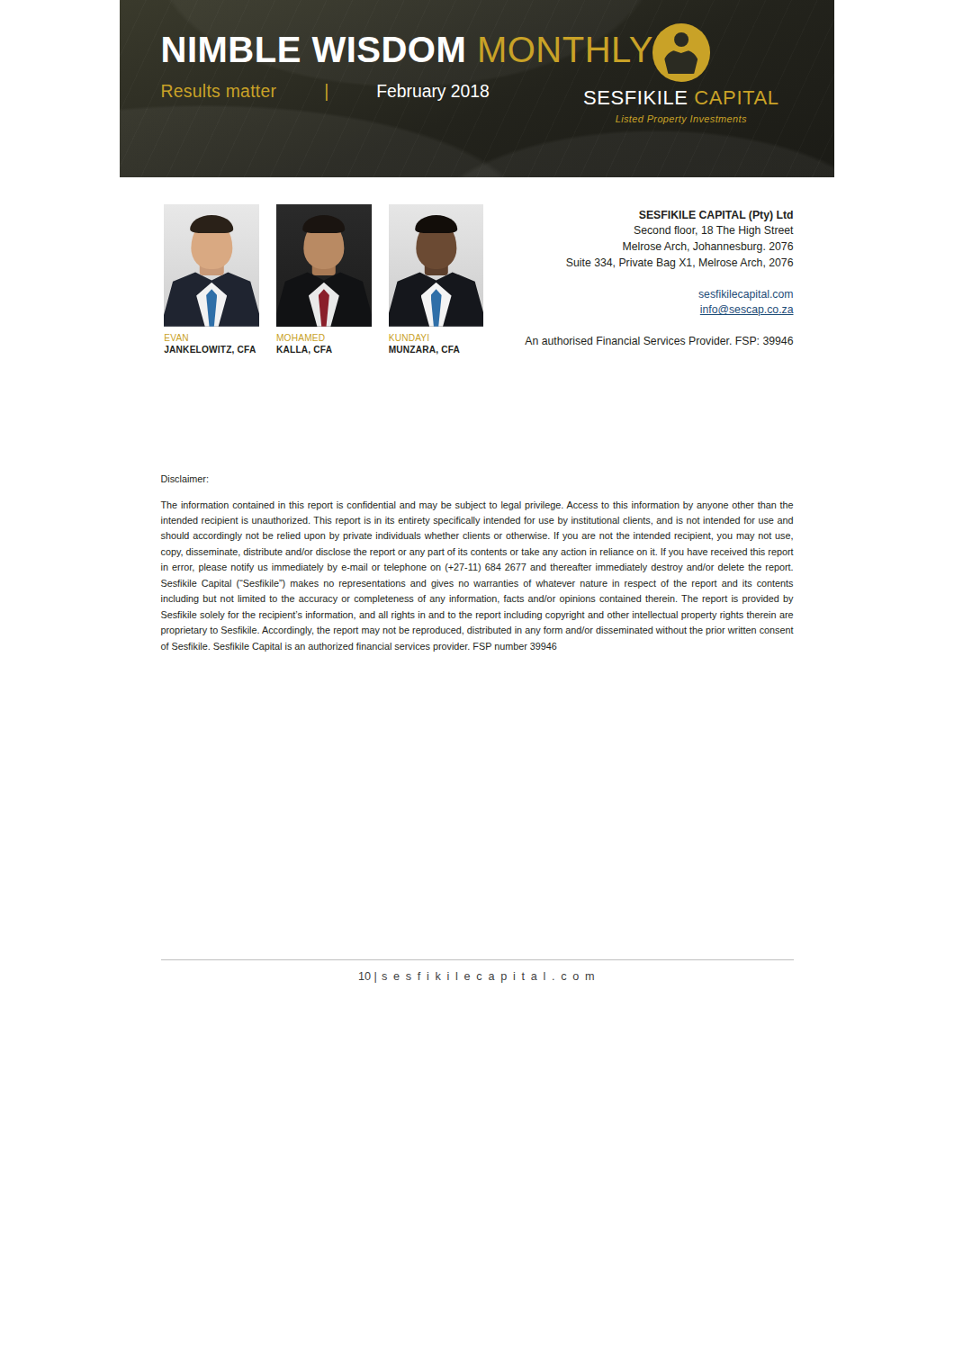NIMBLE WISDOM MONTHLY
Results matter | February 2018
SESFIKILE CAPITAL
Listed Property Investments
EVAN JANKELOWITZ, CFA
MOHAMED KALLA, CFA
KUNDAYI MUNZARA, CFA
SESFIKILE CAPITAL (Pty) Ltd
Second floor, 18 The High Street
Melrose Arch, Johannesburg. 2076
Suite 334, Private Bag X1, Melrose Arch, 2076
sesfikilecapital.com
info@sescap.co.za
An authorised Financial Services Provider. FSP: 39946
Disclaimer:
The information contained in this report is confidential and may be subject to legal privilege. Access to this information by anyone other than the intended recipient is unauthorized. This report is in its entirety specifically intended for use by institutional clients, and is not intended for use and should accordingly not be relied upon by private individuals whether clients or otherwise. If you are not the intended recipient, you may not use, copy, disseminate, distribute and/or disclose the report or any part of its contents or take any action in reliance on it. If you have received this report in error, please notify us immediately by e-mail or telephone on (+27-11) 684 2677 and thereafter immediately destroy and/or delete the report. Sesfikile Capital (“Sesfikile”) makes no representations and gives no warranties of whatever nature in respect of the report and its contents including but not limited to the accuracy or completeness of any information, facts and/or opinions contained therein. The report is provided by Sesfikile solely for the recipient’s information, and all rights in and to the report including copyright and other intellectual property rights therein are proprietary to Sesfikile. Accordingly, the report may not be reproduced, distributed in any form and/or disseminated without the prior written consent of Sesfikile. Sesfikile Capital is an authorized financial services provider. FSP number 39946
10 | s e s f i k i l e c a p i t a l . c o m